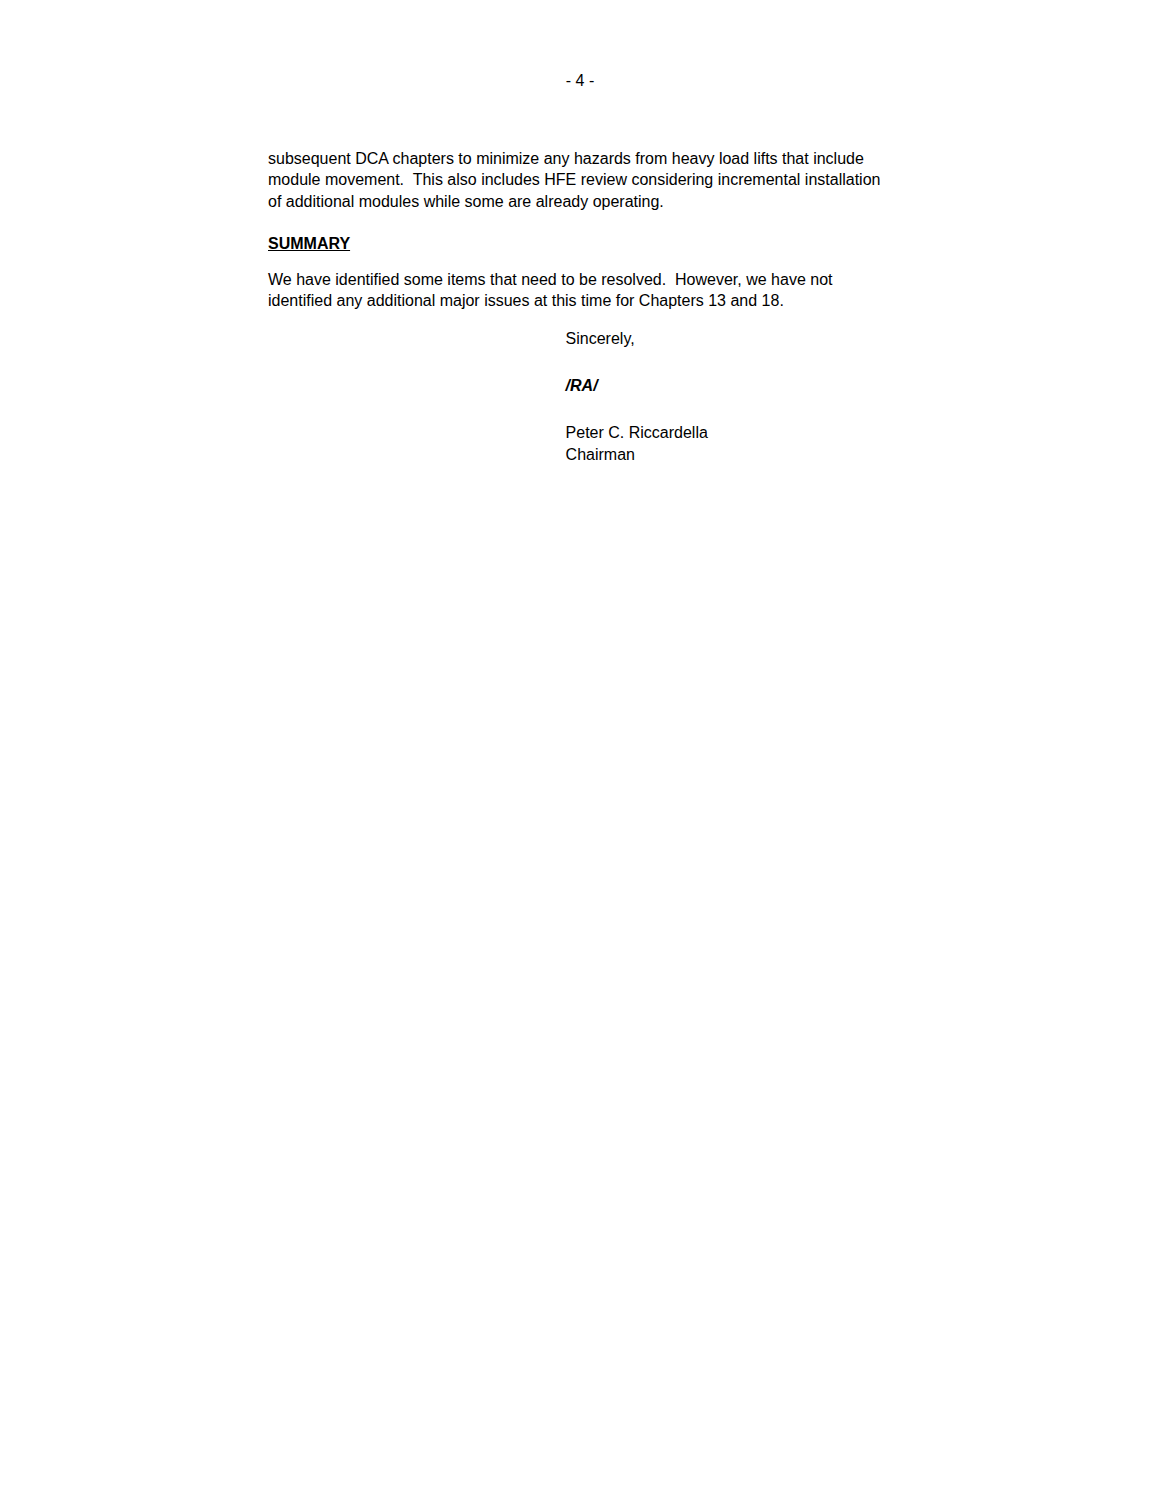- 4 -
subsequent DCA chapters to minimize any hazards from heavy load lifts that include module movement. This also includes HFE review considering incremental installation of additional modules while some are already operating.
SUMMARY
We have identified some items that need to be resolved. However, we have not identified any additional major issues at this time for Chapters 13 and 18.
Sincerely,
/RA/
Peter C. Riccardella
Chairman